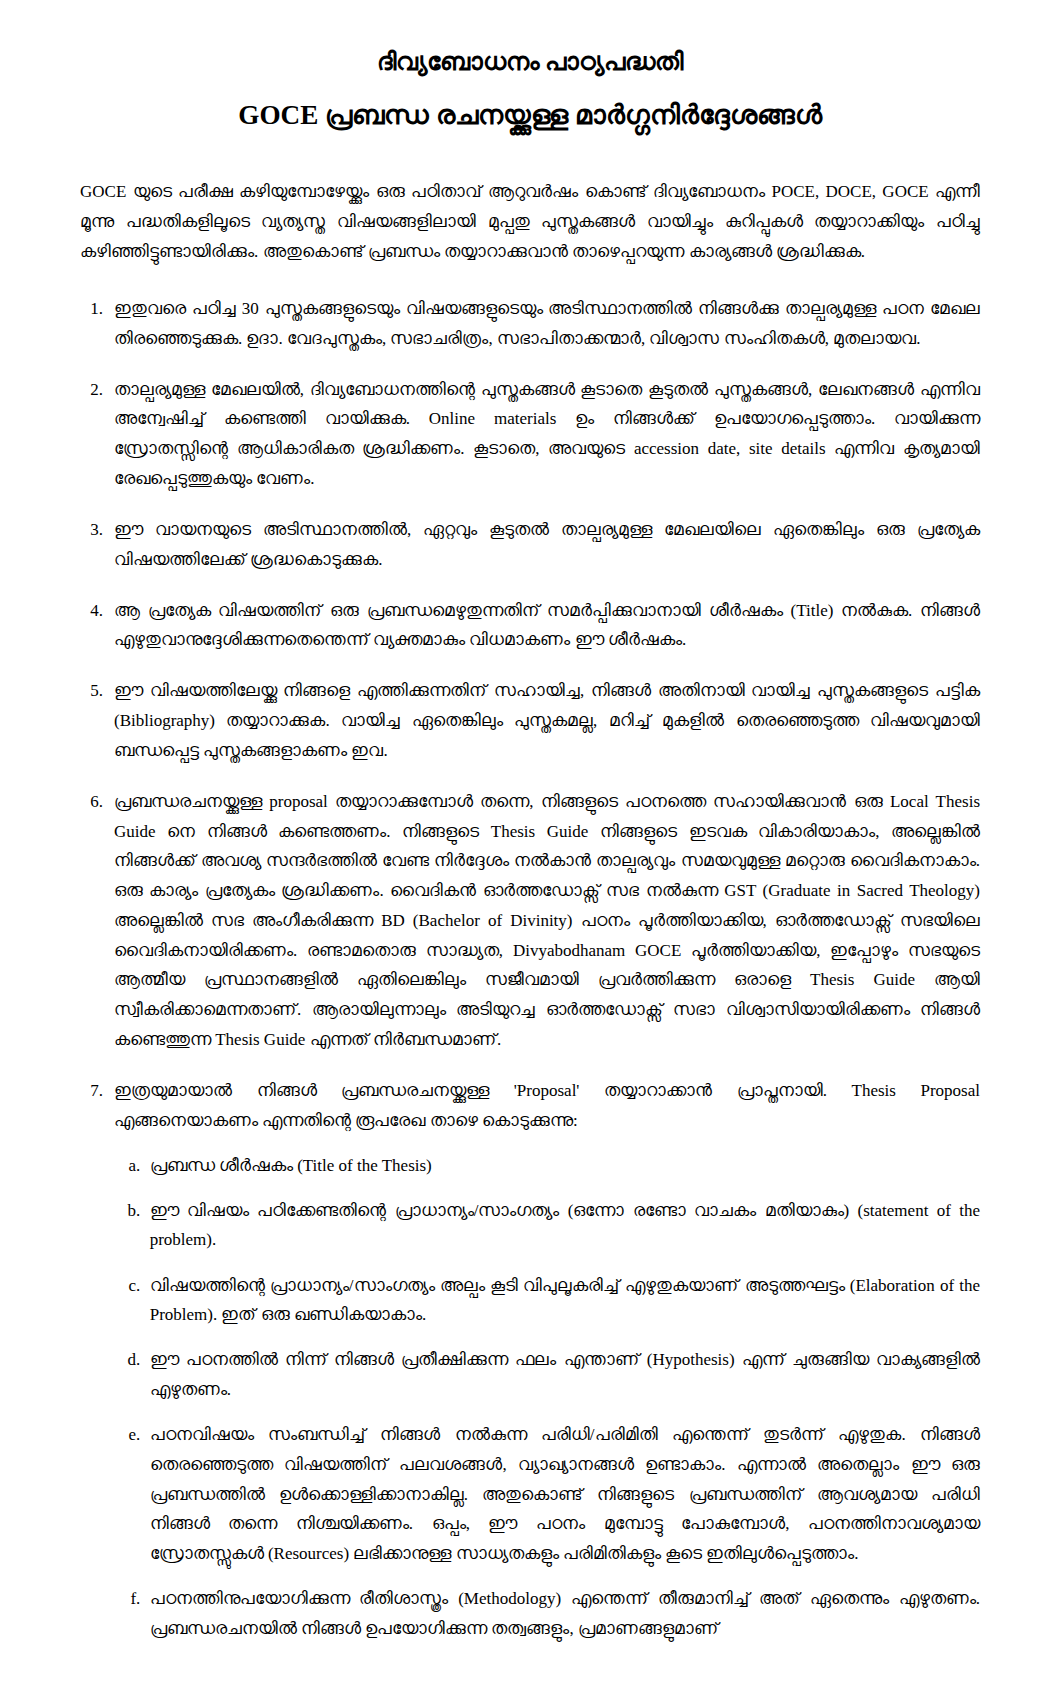ദിവ്യബോധനം പാഠ്യപദ്ധതി
GOCE പ്രബന്ധ രചനയ്ക്കുള്ള മാർഗ്ഗനിർദ്ദേശങ്ങൾ
GOCE യുടെ പരീക്ഷ കഴിയുമ്പോഴേയ്ക്കും ഒരു പഠിതാവ് ആറുവർഷം കൊണ്ട് ദിവ്യബോധനം POCE, DOCE, GOCE എന്നീ മൂന്നു പദ്ധതികളിലൂടെ വ്യത്യസ്ത വിഷയങ്ങളിലായി മുപ്പതു പുസ്തകങ്ങൾ വായിച്ചും കുറിപ്പുകൾ തയ്യാറാക്കിയും പഠിച്ചു കഴിഞ്ഞിട്ടുണ്ടായിരിക്കും. അതുകൊണ്ട് പ്രബന്ധം തയ്യാറാക്കുവാൻ താഴെപ്പറയുന്ന കാര്യങ്ങൾ ശ്രദ്ധിക്കുക.
ഇതുവരെ പഠിച്ച 30 പുസ്തകങ്ങളുടെയും വിഷയങ്ങളുടെയും അടിസ്ഥാനത്തിൽ നിങ്ങൾക്കു താല്പര്യമുള്ള പഠന മേഖല തിരഞ്ഞെടുക്കുക. ഉദാ. വേദപുസ്തകം, സഭാചരിത്രം, സഭാപിതാക്കന്മാർ, വിശ്വാസ സംഹിതകൾ, മുതലായവ.
താല്പര്യമുള്ള മേഖലയിൽ, ദിവ്യബോധനത്തിന്റെ പുസ്തകങ്ങൾ കൂടാതെ കൂടുതൽ പുസ്തകങ്ങൾ, ലേഖനങ്ങൾ എന്നിവ അന്വേഷിച്ച് കണ്ടെത്തി വായിക്കുക. Online materials ഉം നിങ്ങൾക്ക് ഉപയോഗപ്പെടുത്താം. വായിക്കുന്ന സ്രോതസ്സിന്റെ ആധികാരികത ശ്രദ്ധിക്കണം. കൂടാതെ, അവയുടെ accession date, site details എന്നിവ കൃത്യമായി രേഖപ്പെടുത്തുകയും വേണം.
ഈ വായനയുടെ അടിസ്ഥാനത്തിൽ, ഏറ്റവും കൂടുതൽ താല്പര്യമുള്ള മേഖലയിലെ ഏതെങ്കിലും ഒരു പ്രത്യേക വിഷയത്തിലേക്ക് ശ്രദ്ധകൊടുക്കുക.
ആ പ്രത്യേക വിഷയത്തിന് ഒരു പ്രബന്ധമെഴുതുന്നതിന് സമർപ്പിക്കുവാനായി ശീർഷകം (Title) നൽകുക. നിങ്ങൾ എഴുതുവാനുദ്ദേശിക്കുന്നതെന്തെന്ന് വ്യക്തമാകും വിധമാകണം ഈ ശീർഷകം.
ഈ വിഷയത്തിലേയ്ക്കു നിങ്ങളെ എത്തിക്കുന്നതിന് സഹായിച്ച, നിങ്ങൾ അതിനായി വായിച്ച പുസ്തകങ്ങളുടെ പട്ടിക (Bibliography) തയ്യാറാക്കുക. വായിച്ച ഏതെങ്കിലും പുസ്തകമല്ല, മറിച്ച് മുകളിൽ തെരഞ്ഞെടുത്ത വിഷയവുമായി ബന്ധപ്പെട്ട പുസ്തകങ്ങളാകണം ഇവ.
പ്രബന്ധരചനയ്ക്കുള്ള proposal തയ്യാറാക്കുമ്പോൾ തന്നെ, നിങ്ങളുടെ പഠനത്തെ സഹായിക്കുവാൻ ഒരു Local Thesis Guide നെ നിങ്ങൾ കണ്ടെത്തണം. നിങ്ങളുടെ Thesis Guide നിങ്ങളുടെ ഇടവക വികാരിയാകാം, അല്ലെങ്കിൽ നിങ്ങൾക്ക് അവശ്യ സന്ദർഭത്തിൽ വേണ്ട നിർദ്ദേശം നൽകാൻ താല്പര്യവും സമയവുമുള്ള മറ്റൊരു വൈദികനാകാം. ഒരു കാര്യം പ്രത്യേകം ശ്രദ്ധിക്കണം. വൈദികൻ ഓർത്തഡോക്സ് സഭ നൽകുന്ന GST (Graduate in Sacred Theology) അല്ലെങ്കിൽ സഭ അംഗീകരിക്കുന്ന BD (Bachelor of Divinity) പഠനം പൂർത്തിയാക്കിയ, ഓർത്തഡോക്സ് സഭയിലെ വൈദികനായിരിക്കണം. രണ്ടാമതൊരു സാദ്ധ്യത, Divyabodhanam GOCE പൂർത്തിയാക്കിയ, ഇപ്പോഴും സഭയുടെ ആത്മീയ പ്രസ്ഥാനങ്ങളിൽ ഏതിലെങ്കിലും സജീവമായി പ്രവർത്തിക്കുന്ന ഒരാളെ Thesis Guide ആയി സ്വീകരിക്കാമെന്നതാണ്. ആരായിലുന്നാലും അടിയുറച്ച ഓർത്തഡോക്സ് സഭാ വിശ്വാസിയായിരിക്കണം നിങ്ങൾ കണ്ടെത്തുന്ന Thesis Guide എന്നത് നിർബന്ധമാണ്.
ഇത്രയുമായാൽ നിങ്ങൾ പ്രബന്ധരചനയ്ക്കുള്ള 'Proposal' തയ്യാറാക്കാൻ പ്രാപ്തനായി. Thesis Proposal എങ്ങനെയാകണം എന്നതിന്റെ രൂപരേഖ താഴെ കൊടുക്കുന്നു:
പ്രബന്ധ ശീർഷകം (Title of the Thesis)
ഈ വിഷയം പഠിക്കേണ്ടതിന്റെ പ്രാധാന്യം/സാംഗത്യം (ഒന്നോ രണ്ടോ വാചകം മതിയാകും) (statement of the problem).
വിഷയത്തിന്റെ പ്രാധാന്യം/സാംഗത്യം അല്പം കൂടി വിപുലൂകരിച്ച് എഴുതുകയാണ് അടുത്തഘട്ടം (Elaboration of the Problem). ഇത് ഒരു ഖണ്ഡികയാകാം.
ഈ പഠനത്തിൽ നിന്ന് നിങ്ങൾ പ്രതീക്ഷിക്കുന്ന ഫലം എന്താണ് (Hypothesis) എന്ന് ചുരുങ്ങിയ വാക്യങ്ങളിൽ എഴുതണം.
പഠനവിഷയം സംബന്ധിച്ച് നിങ്ങൾ നൽകുന്ന പരിധി/പരിമിതി എന്തെന്ന് തുടർന്ന് എഴുതുക. നിങ്ങൾ തെരഞ്ഞെടുത്ത വിഷയത്തിന് പലവശങ്ങൾ, വ്യാഖ്യാനങ്ങൾ ഉണ്ടാകാം. എന്നാൽ അതെല്ലാം ഈ ഒരു പ്രബന്ധത്തിൽ ഉൾക്കൊള്ളിക്കാനാകില്ല. അതുകൊണ്ട് നിങ്ങളുടെ പ്രബന്ധത്തിന് ആവശ്യമായ പരിധി നിങ്ങൾ തന്നെ നിശ്ചയിക്കണം. ഒപ്പം, ഈ പഠനം മുമ്പോട്ടു പോകുമ്പോൾ, പഠനത്തിനാവശ്യമായ സ്രോതസ്സുകൾ (Resources) ലഭിക്കാനുള്ള സാധ്യതകളും പരിമിതികളും കൂടെ ഇതിലുൾപ്പെടുത്താം.
പഠനത്തിനുപയോഗിക്കുന്ന രീതിശാസ്ത്രം (Methodology) എന്തെന്ന് തീരുമാനിച്ച് അത് ഏതെന്നും എഴുതണം. പ്രബന്ധരചനയിൽ നിങ്ങൾ ഉപയോഗിക്കുന്ന തത്വങ്ങളും, പ്രമാണങ്ങളുമാണ്